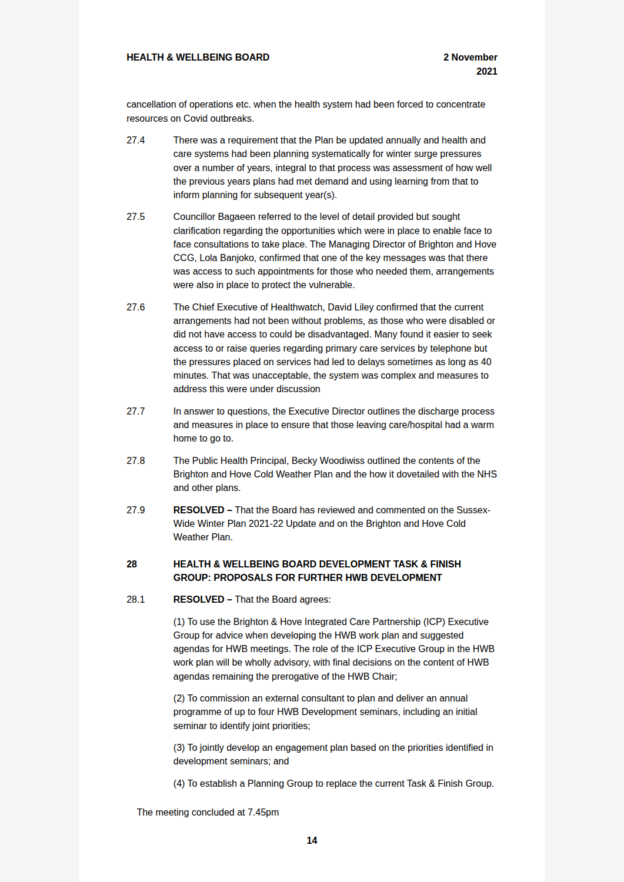Health & Wellbeing Board
2 November2021
cancellation of operations etc. when the health system had been forced to concentrate resources on Covid outbreaks.
27.4
There was a requirement that the Plan be updated annually and health and care systems had been planning systematically for winter surge pressures over a number of years, integral to that process was assessment of how well the previous years plans had met demand and using learning from that to inform planning for subsequent year(s).
27.5
Councillor Bagaeen referred to the level of detail provided but sought clarification regarding the opportunities which were in place to enable face to face consultations to take place. The Managing Director of Brighton and Hove CCG, Lola Banjoko, confirmed that one of the key messages was that there was access to such appointments for those who needed them, arrangements were also in place to protect the vulnerable.
27.6
The Chief Executive of Healthwatch, David Liley confirmed that the current arrangements had not been without problems, as those who were disabled or did not have access to could be disadvantaged. Many found it easier to seek access to or raise queries regarding primary care services by telephone but the pressures placed on services had led to delays sometimes as long as 40 minutes. That was unacceptable, the system was complex and measures to address this were under discussion
27.7
In answer to questions, the Executive Director outlines the discharge process and measures in place to ensure that those leaving care/hospital had a warm home to go to.
27.8
The Public Health Principal, Becky Woodiwiss outlined the contents of the Brighton and Hove Cold Weather Plan and the how it dovetailed with the NHS and other plans.
27.9
RESOLVED – That the Board has reviewed and commented on the Sussex-Wide Winter Plan 2021-22 Update and on the Brighton and Hove Cold Weather Plan.
28 Health & Wellbeing Board Development Task & Finish Group: Proposals for Further HWB Development
28.1
RESOLVED – That the Board agrees:
(1) To use the Brighton & Hove Integrated Care Partnership (ICP) Executive Group for advice when developing the HWB work plan and suggested agendas for HWB meetings. The role of the ICP Executive Group in the HWB work plan will be wholly advisory, with final decisions on the content of HWB agendas remaining the prerogative of the HWB Chair;
(2) To commission an external consultant to plan and deliver an annual programme of up to four HWB Development seminars, including an initial seminar to identify joint priorities;
(3) To jointly develop an engagement plan based on the priorities identified in development seminars; and
(4) To establish a Planning Group to replace the current Task & Finish Group.
The meeting concluded at 7.45pm
14